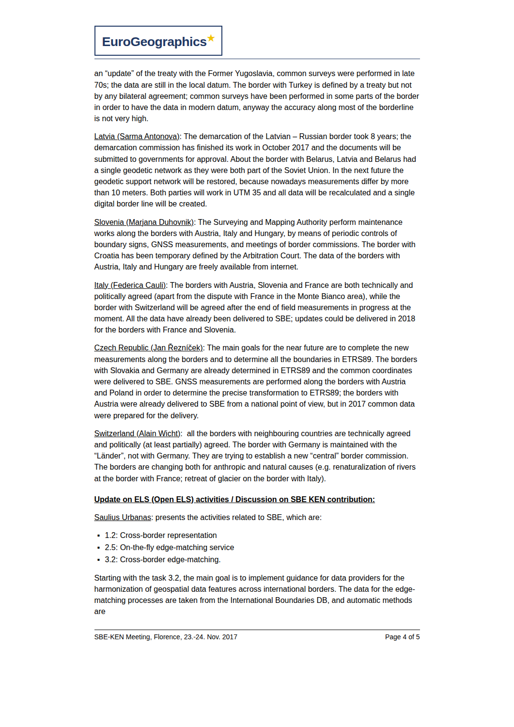Euro Geographics★
an “update” of the treaty with the Former Yugoslavia, common surveys were performed in late 70s; the data are still in the local datum. The border with Turkey is defined by a treaty but not by any bilateral agreement; common surveys have been performed in some parts of the border in order to have the data in modern datum, anyway the accuracy along most of the borderline is not very high.
Latvia (Sarma Antonova): The demarcation of the Latvian – Russian border took 8 years; the demarcation commission has finished its work in October 2017 and the documents will be submitted to governments for approval. About the border with Belarus, Latvia and Belarus had a single geodetic network as they were both part of the Soviet Union. In the next future the geodetic support network will be restored, because nowadays measurements differ by more than 10 meters. Both parties will work in UTM 35 and all data will be recalculated and a single digital border line will be created.
Slovenia (Marjana Duhovnik): The Surveying and Mapping Authority perform maintenance works along the borders with Austria, Italy and Hungary, by means of periodic controls of boundary signs, GNSS measurements, and meetings of border commissions. The border with Croatia has been temporary defined by the Arbitration Court. The data of the borders with Austria, Italy and Hungary are freely available from internet.
Italy (Federica Cauli): The borders with Austria, Slovenia and France are both technically and politically agreed (apart from the dispute with France in the Monte Bianco area), while the border with Switzerland will be agreed after the end of field measurements in progress at the moment. All the data have already been delivered to SBE; updates could be delivered in 2018 for the borders with France and Slovenia.
Czech Republic (Jan Řezníček): The main goals for the near future are to complete the new measurements along the borders and to determine all the boundaries in ETRS89. The borders with Slovakia and Germany are already determined in ETRS89 and the common coordinates were delivered to SBE. GNSS measurements are performed along the borders with Austria and Poland in order to determine the precise transformation to ETRS89; the borders with Austria were already delivered to SBE from a national point of view, but in 2017 common data were prepared for the delivery.
Switzerland (Alain Wicht): all the borders with neighbouring countries are technically agreed and politically (at least partially) agreed. The border with Germany is maintained with the “Länder”, not with Germany. They are trying to establish a new “central” border commission. The borders are changing both for anthropic and natural causes (e.g. renaturalization of rivers at the border with France; retreat of glacier on the border with Italy).
Update on ELS (Open ELS) activities / Discussion on SBE KEN contribution:
Saulius Urbanas: presents the activities related to SBE, which are:
1.2: Cross-border representation
2.5: On-the-fly edge-matching service
3.2: Cross-border edge-matching.
Starting with the task 3.2, the main goal is to implement guidance for data providers for the harmonization of geospatial data features across international borders. The data for the edge-matching processes are taken from the International Boundaries DB, and automatic methods are
SBE-KEN Meeting, Florence, 23.-24. Nov. 2017
Page 4 of 5